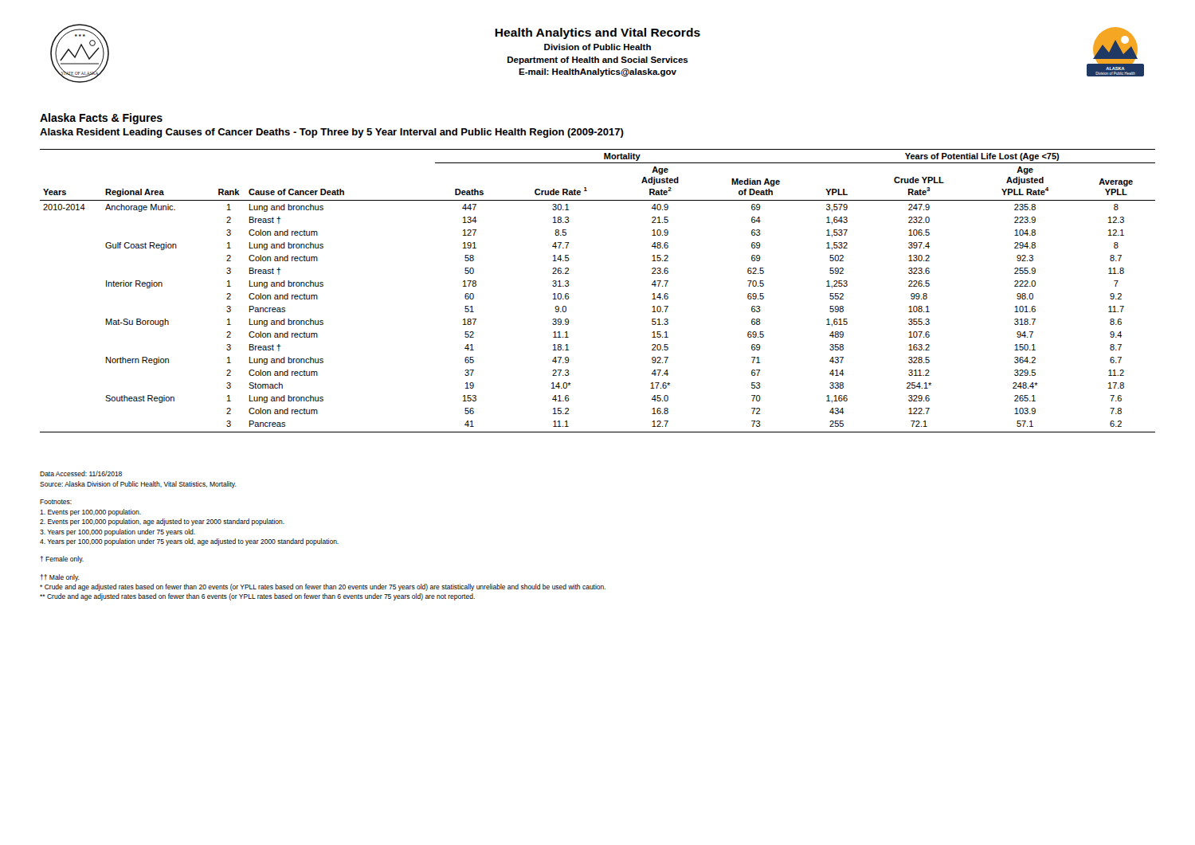STATE OF ALASKA ★ ★ ★
Health Analytics and Vital Records
Division of Public Health
Department of Health and Social Services
E-mail: HealthAnalytics@alaska.gov
ALASKA Division of Public Health
Alaska Facts & Figures
Alaska Resident Leading Causes of Cancer Deaths - Top Three by 5 Year Interval and Public Health Region (2009-2017)
| | Mortality | Years of Potential Life Lost (Age <75) |
| --- | --- | --- |
| Years | Regional Area | Rank | Cause of Cancer Death | Deaths | Crude Rate 1 | Age Adjusted Rate 2 | Median Age of Death | YPLL | Crude YPLL Rate 3 | Age Adjusted YPLL Rate 4 | Average YPLL |
| 2010-2014 | Anchorage Munic. | 1 | Lung and bronchus | 447 | 30.1 | 40.9 | 69 | 3,579 | 247.9 | 235.8 | 8 |
| | | 2 | Breast † | 134 | 18.3 | 21.5 | 64 | 1,643 | 232.0 | 223.9 | 12.3 |
| | | 3 | Colon and rectum | 127 | 8.5 | 10.9 | 63 | 1,537 | 106.5 | 104.8 | 12.1 |
| | Gulf Coast Region | 1 | Lung and bronchus | 191 | 47.7 | 48.6 | 69 | 1,532 | 397.4 | 294.8 | 8 |
| | | 2 | Colon and rectum | 58 | 14.5 | 15.2 | 69 | 502 | 130.2 | 92.3 | 8.7 |
| | | 3 | Breast † | 50 | 26.2 | 23.6 | 62.5 | 592 | 323.6 | 255.9 | 11.8 |
| | Interior Region | 1 | Lung and bronchus | 178 | 31.3 | 47.7 | 70.5 | 1,253 | 226.5 | 222.0 | 7 |
| | | 2 | Colon and rectum | 60 | 10.6 | 14.6 | 69.5 | 552 | 99.8 | 98.0 | 9.2 |
| | | 3 | Pancreas | 51 | 9.0 | 10.7 | 63 | 598 | 108.1 | 101.6 | 11.7 |
| | Mat-Su Borough | 1 | Lung and bronchus | 187 | 39.9 | 51.3 | 68 | 1,615 | 355.3 | 318.7 | 8.6 |
| | | 2 | Colon and rectum | 52 | 11.1 | 15.1 | 69.5 | 489 | 107.6 | 94.7 | 9.4 |
| | | 3 | Breast † | 41 | 18.1 | 20.5 | 69 | 358 | 163.2 | 150.1 | 8.7 |
| | Northern Region | 1 | Lung and bronchus | 65 | 47.9 | 92.7 | 71 | 437 | 328.5 | 364.2 | 6.7 |
| | | 2 | Colon and rectum | 37 | 27.3 | 47.4 | 67 | 414 | 311.2 | 329.5 | 11.2 |
| | | 3 | Stomach | 19 | 14.0* | 17.6* | 53 | 338 | 254.1* | 248.4* | 17.8 |
| | Southeast Region | 1 | Lung and bronchus | 153 | 41.6 | 45.0 | 70 | 1,166 | 329.6 | 265.1 | 7.6 |
| | | 2 | Colon and rectum | 56 | 15.2 | 16.8 | 72 | 434 | 122.7 | 103.9 | 7.8 |
| | | 3 | Pancreas | 41 | 11.1 | 12.7 | 73 | 255 | 72.1 | 57.1 | 6.2 |
Data Accessed: 11/16/2018
Source: Alaska Division of Public Health, Vital Statistics, Mortality.
Footnotes:
1. Events per 100,000 population.
2. Events per 100,000 population, age adjusted to year 2000 standard population.
3. Years per 100,000 population under 75 years old.
4. Years per 100,000 population under 75 years old, age adjusted to year 2000 standard population.
† Female only.
†† Male only.
* Crude and age adjusted rates based on fewer than 20 events (or YPLL rates based on fewer than 20 events under 75 years old) are statistically unreliable and should be used with caution.
** Crude and age adjusted rates based on fewer than 6 events (or YPLL rates based on fewer than 6 events under 75 years old) are not reported.